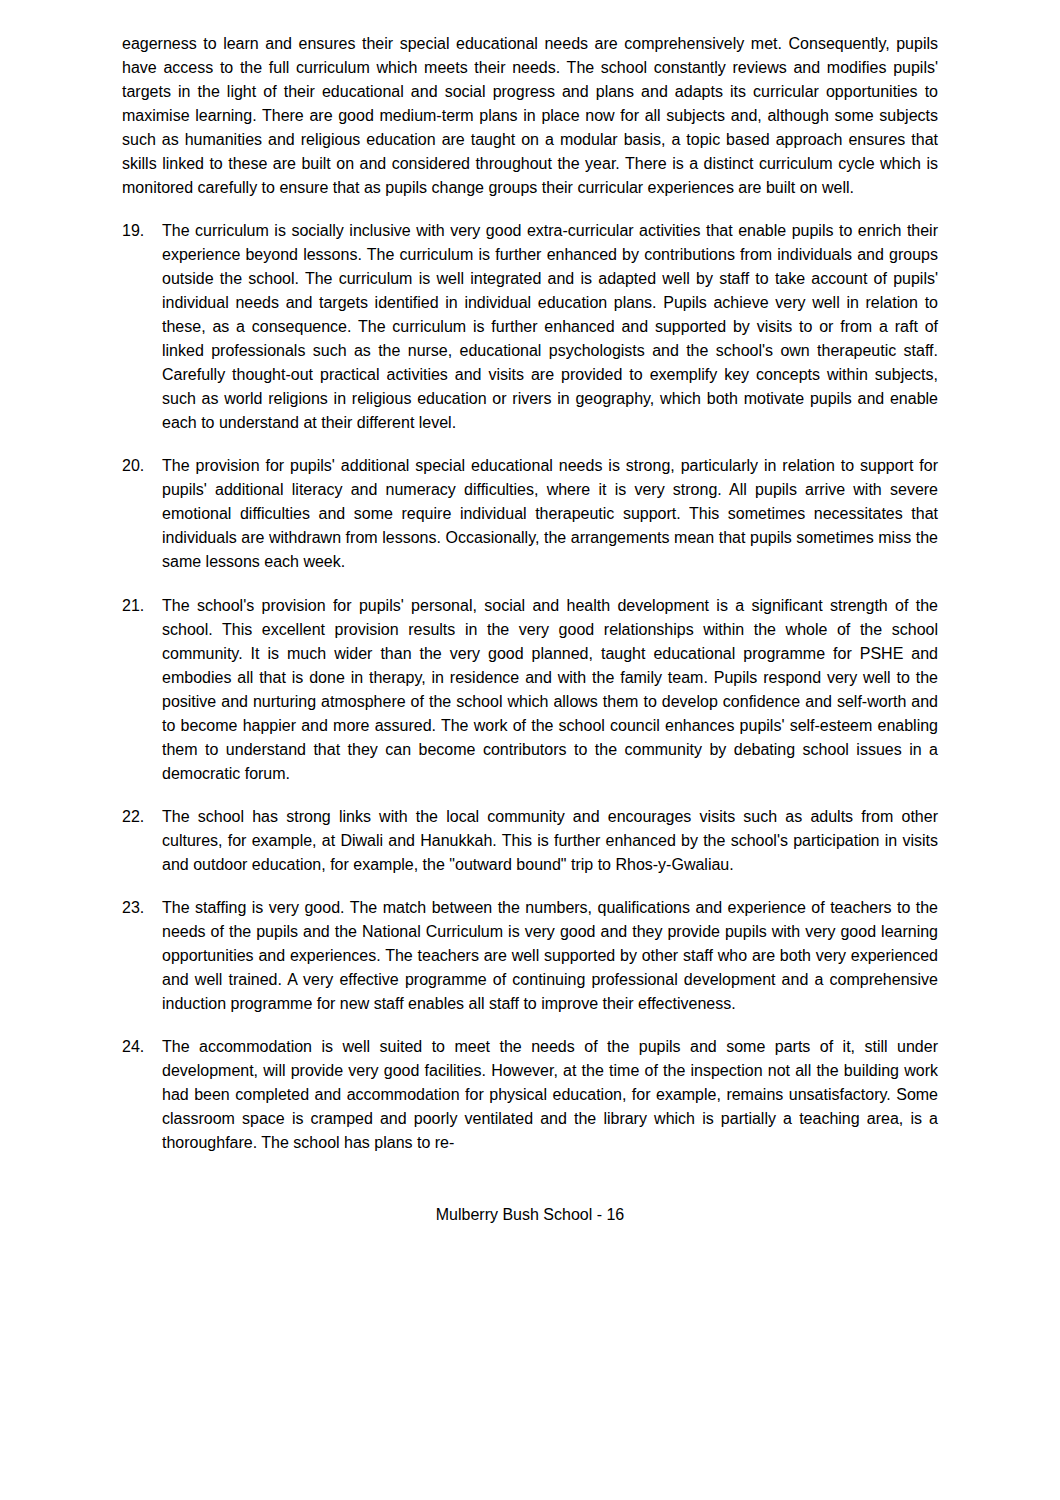eagerness to learn and ensures their special educational needs are comprehensively met. Consequently, pupils have access to the full curriculum which meets their needs. The school constantly reviews and modifies pupils' targets in the light of their educational and social progress and plans and adapts its curricular opportunities to maximise learning. There are good medium-term plans in place now for all subjects and, although some subjects such as humanities and religious education are taught on a modular basis, a topic based approach ensures that skills linked to these are built on and considered throughout the year. There is a distinct curriculum cycle which is monitored carefully to ensure that as pupils change groups their curricular experiences are built on well.
19. The curriculum is socially inclusive with very good extra-curricular activities that enable pupils to enrich their experience beyond lessons. The curriculum is further enhanced by contributions from individuals and groups outside the school. The curriculum is well integrated and is adapted well by staff to take account of pupils' individual needs and targets identified in individual education plans. Pupils achieve very well in relation to these, as a consequence. The curriculum is further enhanced and supported by visits to or from a raft of linked professionals such as the nurse, educational psychologists and the school's own therapeutic staff. Carefully thought-out practical activities and visits are provided to exemplify key concepts within subjects, such as world religions in religious education or rivers in geography, which both motivate pupils and enable each to understand at their different level.
20. The provision for pupils' additional special educational needs is strong, particularly in relation to support for pupils' additional literacy and numeracy difficulties, where it is very strong. All pupils arrive with severe emotional difficulties and some require individual therapeutic support. This sometimes necessitates that individuals are withdrawn from lessons. Occasionally, the arrangements mean that pupils sometimes miss the same lessons each week.
21. The school's provision for pupils' personal, social and health development is a significant strength of the school. This excellent provision results in the very good relationships within the whole of the school community. It is much wider than the very good planned, taught educational programme for PSHE and embodies all that is done in therapy, in residence and with the family team. Pupils respond very well to the positive and nurturing atmosphere of the school which allows them to develop confidence and self-worth and to become happier and more assured. The work of the school council enhances pupils' self-esteem enabling them to understand that they can become contributors to the community by debating school issues in a democratic forum.
22. The school has strong links with the local community and encourages visits such as adults from other cultures, for example, at Diwali and Hanukkah. This is further enhanced by the school's participation in visits and outdoor education, for example, the "outward bound" trip to Rhos-y-Gwaliau.
23. The staffing is very good. The match between the numbers, qualifications and experience of teachers to the needs of the pupils and the National Curriculum is very good and they provide pupils with very good learning opportunities and experiences. The teachers are well supported by other staff who are both very experienced and well trained. A very effective programme of continuing professional development and a comprehensive induction programme for new staff enables all staff to improve their effectiveness.
24. The accommodation is well suited to meet the needs of the pupils and some parts of it, still under development, will provide very good facilities. However, at the time of the inspection not all the building work had been completed and accommodation for physical education, for example, remains unsatisfactory. Some classroom space is cramped and poorly ventilated and the library which is partially a teaching area, is a thoroughfare. The school has plans to re-
Mulberry Bush School - 16